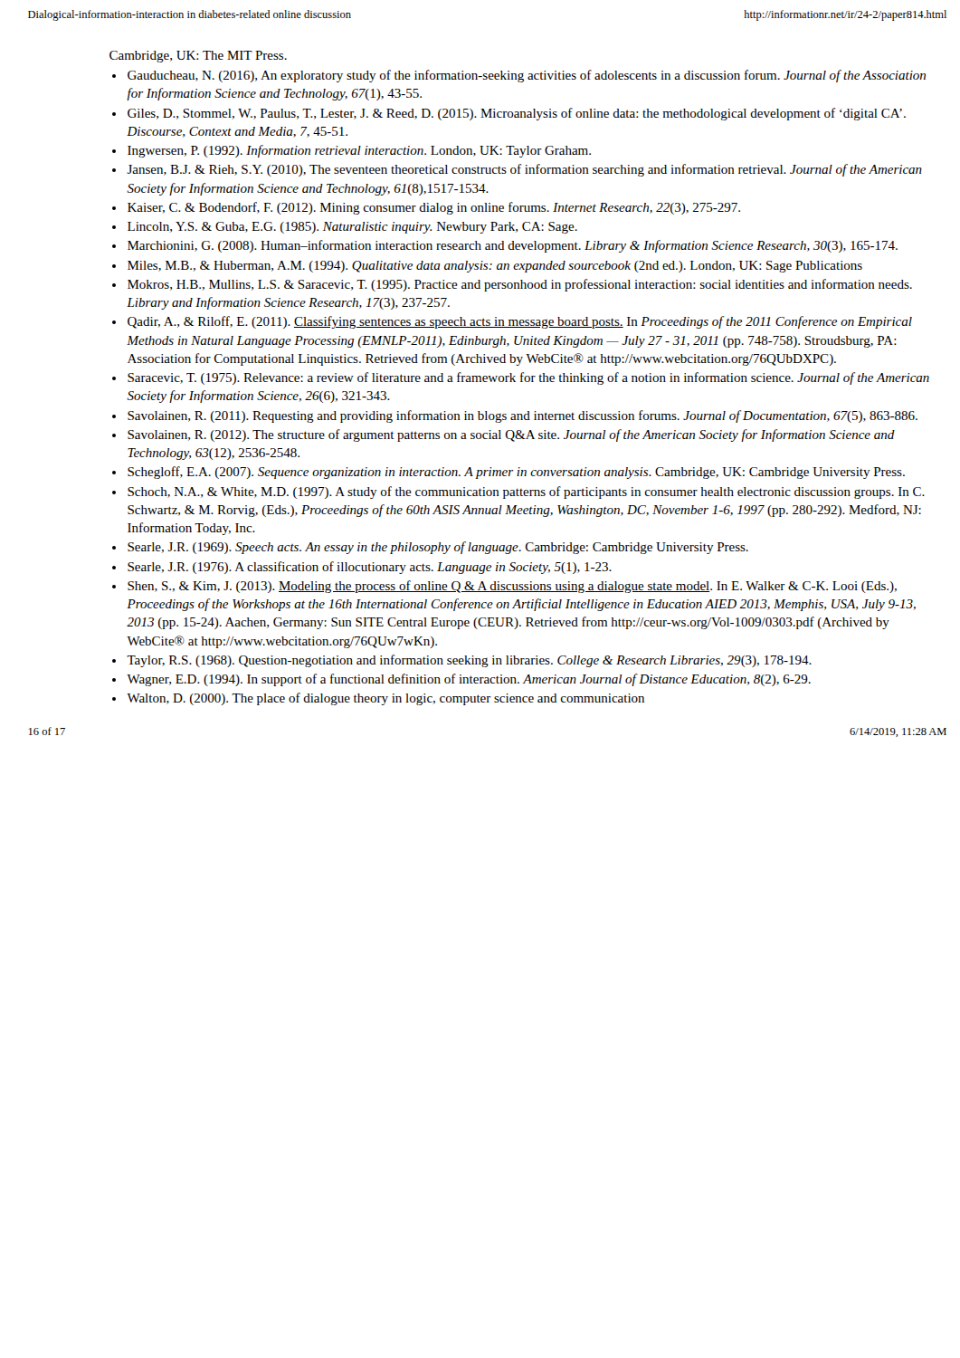Dialogical-information-interaction in diabetes-related online discussion http://informationr.net/ir/24-2/paper814.html
Cambridge, UK: The MIT Press.
Gauducheau, N. (2016), An exploratory study of the information-seeking activities of adolescents in a discussion forum. Journal of the Association for Information Science and Technology, 67(1), 43-55.
Giles, D., Stommel, W., Paulus, T., Lester, J. & Reed, D. (2015). Microanalysis of online data: the methodological development of ‘digital CA’. Discourse, Context and Media, 7, 45-51.
Ingwersen, P. (1992). Information retrieval interaction. London, UK: Taylor Graham.
Jansen, B.J. & Rieh, S.Y. (2010), The seventeen theoretical constructs of information searching and information retrieval. Journal of the American Society for Information Science and Technology, 61(8),1517-1534.
Kaiser, C. & Bodendorf, F. (2012). Mining consumer dialog in online forums. Internet Research, 22(3), 275-297.
Lincoln, Y.S. & Guba, E.G. (1985). Naturalistic inquiry. Newbury Park, CA: Sage.
Marchionini, G. (2008). Human–information interaction research and development. Library & Information Science Research, 30(3), 165-174.
Miles, M.B., & Huberman, A.M. (1994). Qualitative data analysis: an expanded sourcebook (2nd ed.). London, UK: Sage Publications
Mokros, H.B., Mullins, L.S. & Saracevic, T. (1995). Practice and personhood in professional interaction: social identities and information needs. Library and Information Science Research, 17(3), 237-257.
Qadir, A., & Riloff, E. (2011). Classifying sentences as speech acts in message board posts. In Proceedings of the 2011 Conference on Empirical Methods in Natural Language Processing (EMNLP-2011), Edinburgh, United Kingdom — July 27 - 31, 2011 (pp. 748-758). Stroudsburg, PA: Association for Computational Linquistics. Retrieved from (Archived by WebCite® at http://www.webcitation.org/76QUbDXPC).
Saracevic, T. (1975). Relevance: a review of literature and a framework for the thinking of a notion in information science. Journal of the American Society for Information Science, 26(6), 321-343.
Savolainen, R. (2011). Requesting and providing information in blogs and internet discussion forums. Journal of Documentation, 67(5), 863-886.
Savolainen, R. (2012). The structure of argument patterns on a social Q&A site. Journal of the American Society for Information Science and Technology, 63(12), 2536-2548.
Schegloff, E.A. (2007). Sequence organization in interaction. A primer in conversation analysis. Cambridge, UK: Cambridge University Press.
Schoch, N.A., & White, M.D. (1997). A study of the communication patterns of participants in consumer health electronic discussion groups. In C. Schwartz, & M. Rorvig, (Eds.), Proceedings of the 60th ASIS Annual Meeting, Washington, DC, November 1-6, 1997 (pp. 280-292). Medford, NJ: Information Today, Inc.
Searle, J.R. (1969). Speech acts. An essay in the philosophy of language. Cambridge: Cambridge University Press.
Searle, J.R. (1976). A classification of illocutionary acts. Language in Society, 5(1), 1-23.
Shen, S., & Kim, J. (2013). Modeling the process of online Q & A discussions using a dialogue state model. In E. Walker & C-K. Looi (Eds.), Proceedings of the Workshops at the 16th International Conference on Artificial Intelligence in Education AIED 2013, Memphis, USA, July 9-13, 2013 (pp. 15-24). Aachen, Germany: Sun SITE Central Europe (CEUR). Retrieved from http://ceur-ws.org/Vol-1009/0303.pdf (Archived by WebCite® at http://www.webcitation.org/76QUw7wKn).
Taylor, R.S. (1968). Question-negotiation and information seeking in libraries. College & Research Libraries, 29(3), 178-194.
Wagner, E.D. (1994). In support of a functional definition of interaction. American Journal of Distance Education, 8(2), 6-29.
Walton, D. (2000). The place of dialogue theory in logic, computer science and communication
16 of 17 6/14/2019, 11:28 AM